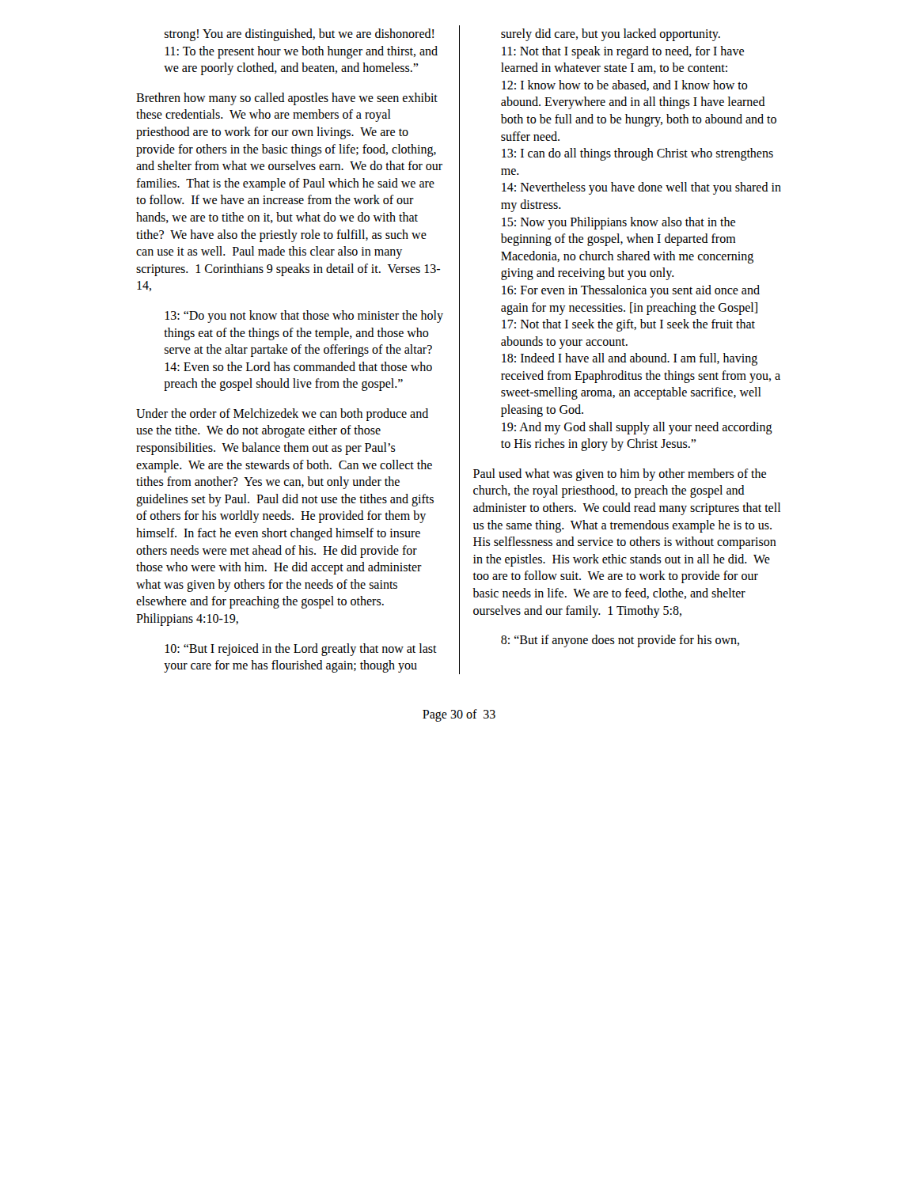strong! You are distinguished, but we are dishonored!
11: To the present hour we both hunger and thirst, and we are poorly clothed, and beaten, and homeless.”
Brethren how many so called apostles have we seen exhibit these credentials. We who are members of a royal priesthood are to work for our own livings. We are to provide for others in the basic things of life; food, clothing, and shelter from what we ourselves earn. We do that for our families. That is the example of Paul which he said we are to follow. If we have an increase from the work of our hands, we are to tithe on it, but what do we do with that tithe? We have also the priestly role to fulfill, as such we can use it as well. Paul made this clear also in many scriptures. 1 Corinthians 9 speaks in detail of it. Verses 13-14,
13: “Do you not know that those who minister the holy things eat of the things of the temple, and those who serve at the altar partake of the offerings of the altar?
14: Even so the Lord has commanded that those who preach the gospel should live from the gospel.”
Under the order of Melchizedek we can both produce and use the tithe. We do not abrogate either of those responsibilities. We balance them out as per Paul’s example. We are the stewards of both. Can we collect the tithes from another? Yes we can, but only under the guidelines set by Paul. Paul did not use the tithes and gifts of others for his worldly needs. He provided for them by himself. In fact he even short changed himself to insure others needs were met ahead of his. He did provide for those who were with him. He did accept and administer what was given by others for the needs of the saints elsewhere and for preaching the gospel to others. Philippians 4:10-19,
10: “But I rejoiced in the Lord greatly that now at last your care for me has flourished again; though you surely did care, but you lacked opportunity.
11: Not that I speak in regard to need, for I have learned in whatever state I am, to be content:
12: I know how to be abased, and I know how to abound. Everywhere and in all things I have learned both to be full and to be hungry, both to abound and to suffer need.
13: I can do all things through Christ who strengthens me.
14: Nevertheless you have done well that you shared in my distress.
15: Now you Philippians know also that in the beginning of the gospel, when I departed from Macedonia, no church shared with me concerning giving and receiving but you only.
16: For even in Thessalonica you sent aid once and again for my necessities. [in preaching the Gospel]
17: Not that I seek the gift, but I seek the fruit that abounds to your account.
18: Indeed I have all and abound. I am full, having received from Epaphroditus the things sent from you, a sweet-smelling aroma, an acceptable sacrifice, well pleasing to God.
19: And my God shall supply all your need according to His riches in glory by Christ Jesus.”
Paul used what was given to him by other members of the church, the royal priesthood, to preach the gospel and administer to others. We could read many scriptures that tell us the same thing. What a tremendous example he is to us. His selflessness and service to others is without comparison in the epistles. His work ethic stands out in all he did. We too are to follow suit. We are to work to provide for our basic needs in life. We are to feed, clothe, and shelter ourselves and our family. 1 Timothy 5:8,
8: “But if anyone does not provide for his own,
Page 30 of 33